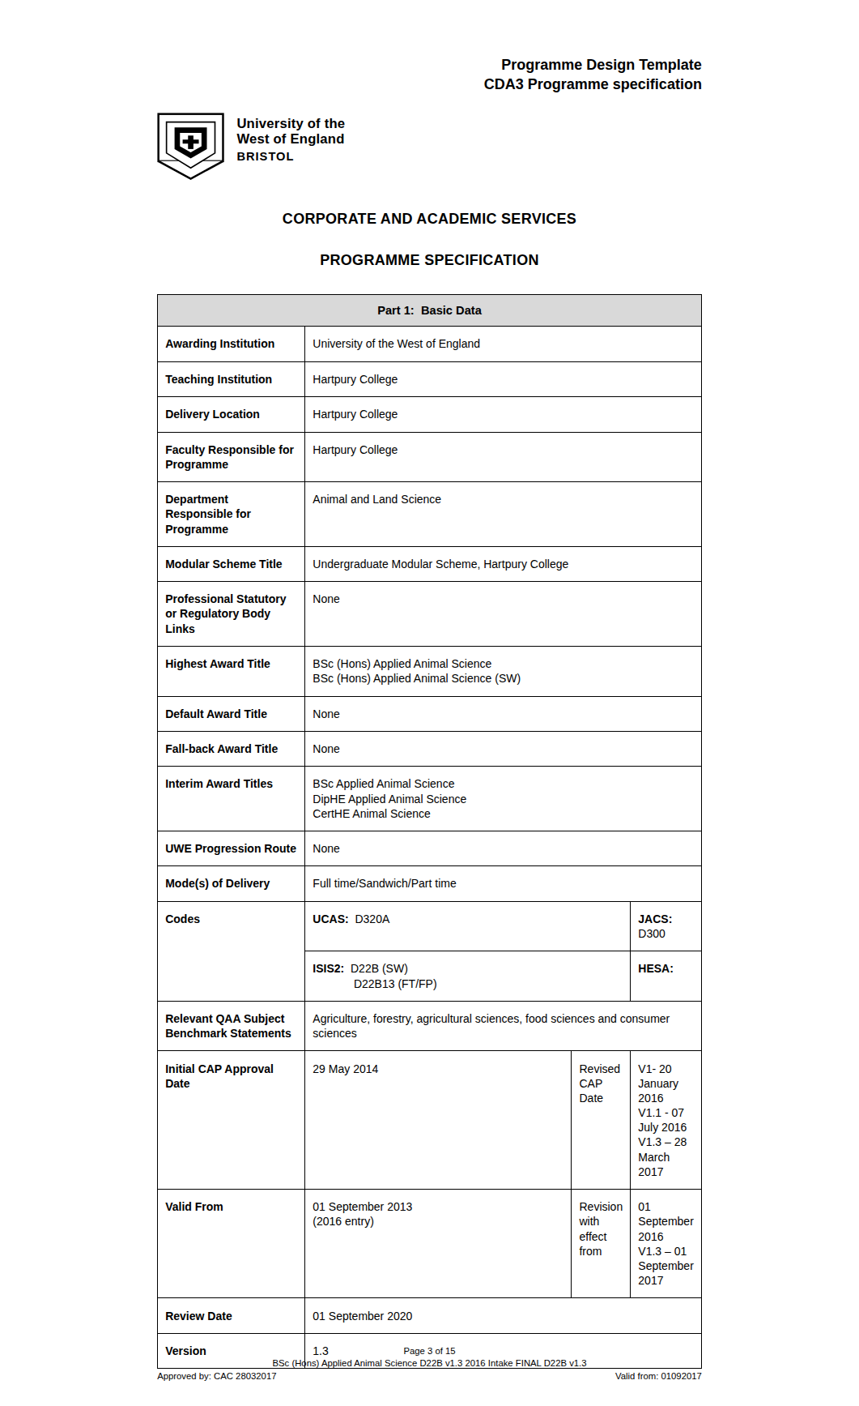Programme Design Template
CDA3 Programme specification
University of the West of England BRISTOL
CORPORATE AND ACADEMIC SERVICES
PROGRAMME SPECIFICATION
| Part 1: Basic Data |
| --- |
| Awarding Institution | University of the West of England |
| Teaching Institution | Hartpury College |
| Delivery Location | Hartpury College |
| Faculty Responsible for Programme | Hartpury College |
| Department Responsible for Programme | Animal and Land Science |
| Modular Scheme Title | Undergraduate Modular Scheme, Hartpury College |
| Professional Statutory or Regulatory Body Links | None |
| Highest Award Title | BSc (Hons) Applied Animal Science BSc (Hons) Applied Animal Science (SW) |
| Default Award Title | None |
| Fall-back Award Title | None |
| Interim Award Titles | BSc Applied Animal Science DipHE Applied Animal Science CertHE Animal Science |
| UWE Progression Route | None |
| Mode(s) of Delivery | Full time/Sandwich/Part time |
| Codes | UCAS: D320A | JACS: D300 |
| ISIS2: D22B (SW) D22B13 (FT/FP) | HESA: |
| Relevant QAA Subject Benchmark Statements | Agriculture, forestry, agricultural sciences, food sciences and consumer sciences |
| Initial CAP Approval Date | 29 May 2014 | Revised CAP Date | V1- 20 January 2016 V1.1 - 07 July 2016 V1.3 – 28 March 2017 |
| Valid From | 01 September 2013 (2016 entry) | Revision with effect from | 01 September 2016 V1.3 – 01 September 2017 |
| Review Date | 01 September 2020 |
| Version | 1.3 |
Page 3 of 15
BSc (Hons) Applied Animal Science D22B v1.3 2016 Intake FINAL D22B v1.3
Approved by: CAC 28032017 Valid from: 01092017